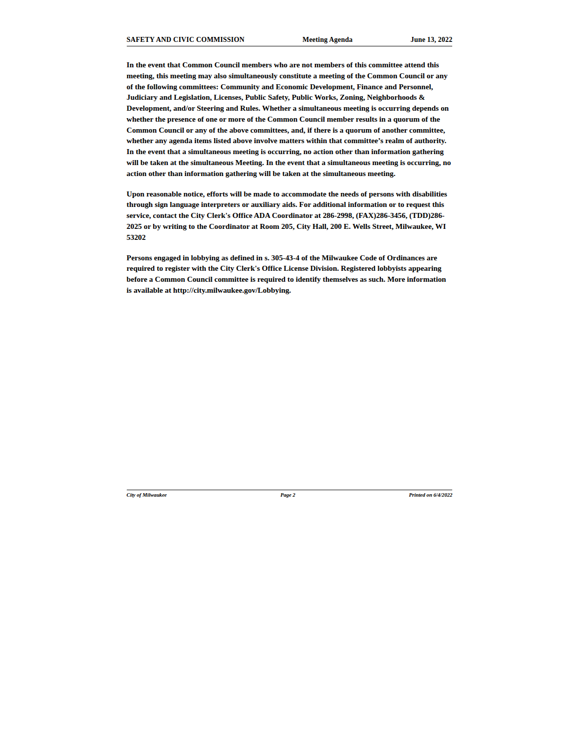SAFETY AND CIVIC COMMISSION
Meeting Agenda
June 13, 2022
In the event that Common Council members who are not members of this committee attend this meeting, this meeting may also simultaneously constitute a meeting of the Common Council or any of the following committees: Community and Economic Development, Finance and Personnel, Judiciary and Legislation, Licenses, Public Safety, Public Works, Zoning, Neighborhoods & Development, and/or Steering and Rules. Whether a simultaneous meeting is occurring depends on whether the presence of one or more of the Common Council member results in a quorum of the Common Council or any of the above committees, and, if there is a quorum of another committee, whether any agenda items listed above involve matters within that committee’s realm of authority. In the event that a simultaneous meeting is occurring, no action other than information gathering will be taken at the simultaneous Meeting. In the event that a simultaneous meeting is occurring, no action other than information gathering will be taken at the simultaneous meeting.
Upon reasonable notice, efforts will be made to accommodate the needs of persons with disabilities through sign language interpreters or auxiliary aids. For additional information or to request this service, contact the City Clerk's Office ADA Coordinator at 286-2998, (FAX)286-3456, (TDD)286-2025 or by writing to the Coordinator at Room 205, City Hall, 200 E. Wells Street, Milwaukee, WI 53202
Persons engaged in lobbying as defined in s. 305-43-4 of the Milwaukee Code of Ordinances are required to register with the City Clerk's Office License Division. Registered lobbyists appearing before a Common Council committee is required to identify themselves as such. More information is available at http://city.milwaukee.gov/Lobbying.
City of Milwaukee
Page 2
Printed on 6/4/2022